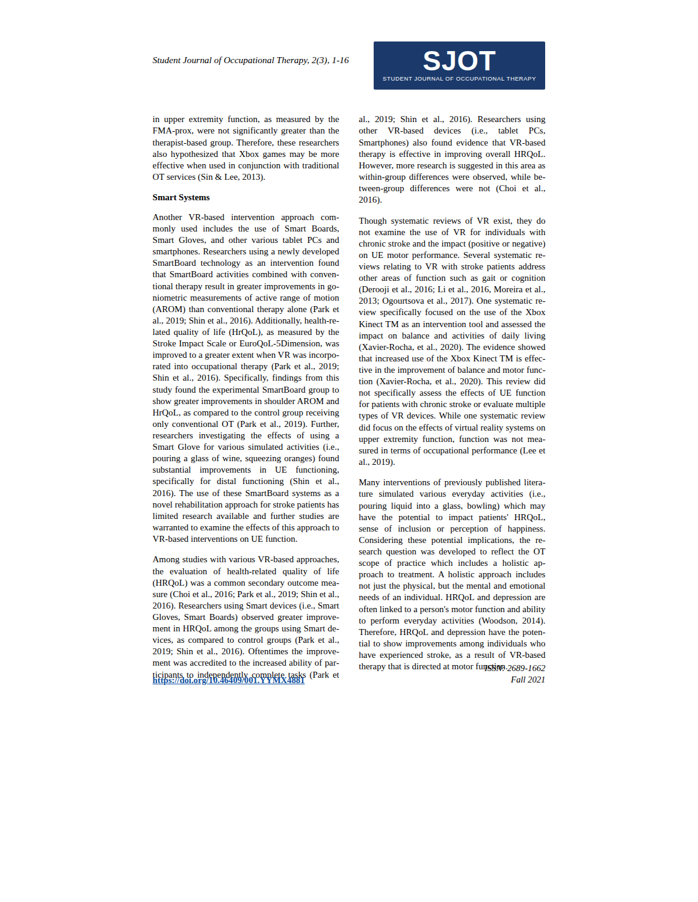Student Journal of Occupational Therapy, 2(3), 1-16
SJOTSTUDENT JOURNAL OF OCCUPATIONAL THERAPY
in upper extremity function, as measured by the FMA-prox, were not significantly greater than the therapist-based group. Therefore, these researchers also hypothesized that Xbox games may be more effective when used in conjunction with traditional OT services (Sin & Lee, 2013).
Smart Systems
Another VR-based intervention approach commonly used includes the use of Smart Boards, Smart Gloves, and other various tablet PCs and smartphones. Researchers using a newly developed SmartBoard technology as an intervention found that SmartBoard activities combined with conventional therapy result in greater improvements in goniometric measurements of active range of motion (AROM) than conventional therapy alone (Park et al., 2019; Shin et al., 2016). Additionally, health-related quality of life (HrQoL), as measured by the Stroke Impact Scale or EuroQoL-5Dimension, was improved to a greater extent when VR was incorporated into occupational therapy (Park et al., 2019; Shin et al., 2016). Specifically, findings from this study found the experimental SmartBoard group to show greater improvements in shoulder AROM and HrQoL, as compared to the control group receiving only conventional OT (Park et al., 2019). Further, researchers investigating the effects of using a Smart Glove for various simulated activities (i.e., pouring a glass of wine, squeezing oranges) found substantial improvements in UE functioning, specifically for distal functioning (Shin et al., 2016). The use of these SmartBoard systems as a novel rehabilitation approach for stroke patients has limited research available and further studies are warranted to examine the effects of this approach to VR-based interventions on UE function.
Among studies with various VR-based approaches, the evaluation of health-related quality of life (HRQoL) was a common secondary outcome measure (Choi et al., 2016; Park et al., 2019; Shin et al., 2016). Researchers using Smart devices (i.e., Smart Gloves, Smart Boards) observed greater improvement in HRQoL among the groups using Smart devices, as compared to control groups (Park et al., 2019; Shin et al., 2016). Oftentimes the improvement was accredited to the increased ability of participants to independently complete tasks (Park et al., 2019; Shin et al., 2016). Researchers using other VR-based devices (i.e., tablet PCs, Smartphones) also found evidence that VR-based therapy is effective in improving overall HRQoL. However, more research is suggested in this area as within-group differences were observed, while between-group differences were not (Choi et al., 2016).
Though systematic reviews of VR exist, they do not examine the use of VR for individuals with chronic stroke and the impact (positive or negative) on UE motor performance. Several systematic reviews relating to VR with stroke patients address other areas of function such as gait or cognition (Derooji et al., 2016; Li et al., 2016, Moreira et al., 2013; Ogourtsova et al., 2017). One systematic review specifically focused on the use of the Xbox Kinect TM as an intervention tool and assessed the impact on balance and activities of daily living (Xavier-Rocha, et al., 2020). The evidence showed that increased use of the Xbox Kinect TM is effective in the improvement of balance and motor function (Xavier-Rocha, et al., 2020). This review did not specifically assess the effects of UE function for patients with chronic stroke or evaluate multiple types of VR devices. While one systematic review did focus on the effects of virtual reality systems on upper extremity function, function was not measured in terms of occupational performance (Lee et al., 2019).
Many interventions of previously published literature simulated various everyday activities (i.e., pouring liquid into a glass, bowling) which may have the potential to impact patients' HRQoL, sense of inclusion or perception of happiness. Considering these potential implications, the research question was developed to reflect the OT scope of practice which includes a holistic approach to treatment. A holistic approach includes not just the physical, but the mental and emotional needs of an individual. HRQoL and depression are often linked to a person's motor function and ability to perform everyday activities (Woodson, 2014). Therefore, HRQoL and depression have the potential to show improvements among individuals who have experienced stroke, as a result of VR-based therapy that is directed at motor function.
https://doi.org/10.46409/001.YYMX4881
ISSN: 2689-1662
Fall 2021